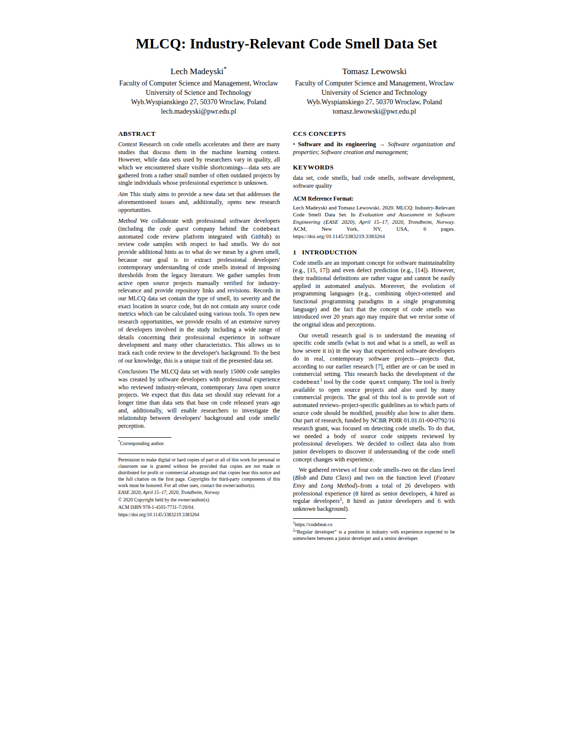MLCQ: Industry-Relevant Code Smell Data Set
Lech Madeyski*
Faculty of Computer Science and Management, Wroclaw University of Science and Technology
Wyb.Wyspianskiego 27, 50370 Wroclaw, Poland
lech.madeyski@pwr.edu.pl
Tomasz Lewowski
Faculty of Computer Science and Management, Wroclaw University of Science and Technology
Wyb.Wyspianskiego 27, 50370 Wroclaw, Poland
tomasz.lewowski@pwr.edu.pl
Abstract
Context Research on code smells accelerates and there are many studies that discuss them in the machine learning context. However, while data sets used by researchers vary in quality, all which we encountered share visible shortcomings—data sets are gathered from a rather small number of often outdated projects by single individuals whose professional experience is unknown.
Aim This study aims to provide a new data set that addresses the aforementioned issues and, additionally, opens new research opportunities.
Method We collaborate with professional software developers (including the code quest company behind the codebeat automated code review platform integrated with GitHub) to review code samples with respect to bad smells. We do not provide additional hints as to what do we mean by a given smell, because our goal is to extract professional developers' contemporary understanding of code smells instead of imposing thresholds from the legacy literature. We gather samples from active open source projects manually verified for industry-relevance and provide repository links and revisions. Records in our MLCQ data set contain the type of smell, its severity and the exact location in source code, but do not contain any source code metrics which can be calculated using various tools. To open new research opportunities, we provide results of an extensive survey of developers involved in the study including a wide range of details concerning their professional experience in software development and many other characteristics. This allows us to track each code review to the developer's background. To the best of our knowledge, this is a unique trait of the presented data set.
Conclusions The MLCQ data set with nearly 15000 code samples was created by software developers with professional experience who reviewed industry-relevant, contemporary Java open source projects. We expect that this data set should stay relevant for a longer time than data sets that base on code released years ago and, additionally, will enable researchers to investigate the relationship between developers' background and code smells' perception.
*Corresponding author.
Permission to make digital or hard copies of part or all of this work for personal or classroom use is granted without fee provided that copies are not made or distributed for profit or commercial advantage and that copies bear this notice and the full citation on the first page. Copyrights for third-party components of this work must be honored. For all other uses, contact the owner/author(s).
EASE 2020, April 15–17, 2020, Trondheim, Norway
© 2020 Copyright held by the owner/author(s).
ACM ISBN 978-1-4503-7731-7/20/04.
https://doi.org/10.1145/3383219.3383264
CCS Concepts
• Software and its engineering → Software organization and properties; Software creation and management;
Keywords
data set, code smells, bad code smells, software development, software quality
ACM Reference Format:
Lech Madeyski and Tomasz Lewowski. 2020. MLCQ: Industry-Relevant Code Smell Data Set. In Evaluation and Assessment in Software Engineering (EASE 2020), April 15–17, 2020, Trondheim, Norway. ACM, New York, NY, USA, 6 pages. https://doi.org/10.1145/3383219.3383264
1 Introduction
Code smells are an important concept for software maintainability (e.g., [15, 17]) and even defect prediction (e.g., [14]). However, their traditional definitions are rather vague and cannot be easily applied in automated analysis. Moreover, the evolution of programming languages (e.g., combining object-oriented and functional programming paradigms in a single programming language) and the fact that the concept of code smells was introduced over 20 years ago may require that we revise some of the original ideas and perceptions.
Our overall research goal is to understand the meaning of specific code smells (what is not and what is a smell, as well as how severe it is) in the way that experienced software developers do in real, contemporary software projects—projects that, according to our earlier research [7], either are or can be used in commercial setting. This research backs the development of the codebeat1 tool by the code quest company. The tool is freely available to open source projects and also used by many commercial projects. The goal of this tool is to provide sort of automated reviews–project-specific guidelines as to which parts of source code should be modified, possibly also how to alter them. Our part of research, funded by NCBR POIR 01.01.01-00-0792/16 research grant, was focused on detecting code smells. To do that, we needed a body of source code snippets reviewed by professional developers. We decided to collect data also from junior developers to discover if understanding of the code smell concept changes with experience.
We gathered reviews of four code smells–two on the class level (Blob and Data Class) and two on the function level (Feature Envy and Long Method)–from a total of 26 developers with professional experience (8 hired as senior developers, 4 hired as regular developers2, 8 hired as junior developers and 6 with unknown background).
1https://codebeat.co
2“Regular developer” is a position in industry with experience expected to be somewhere between a junior developer and a senior developer.